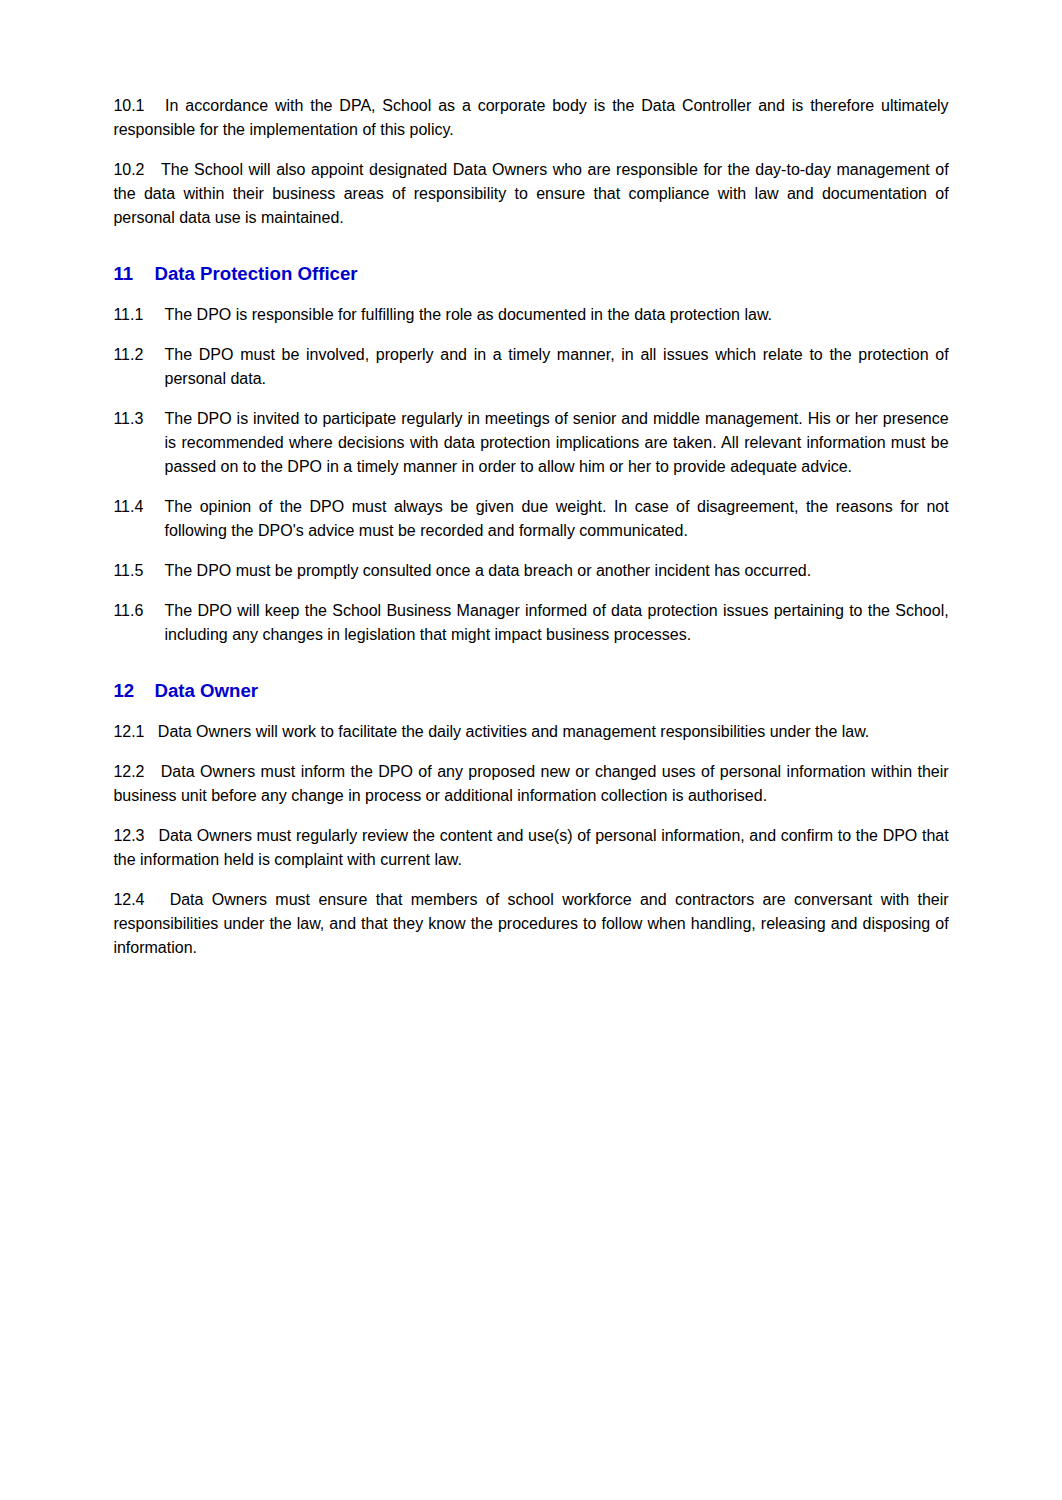10.1 In accordance with the DPA, School as a corporate body is the Data Controller and is therefore ultimately responsible for the implementation of this policy.
10.2 The School will also appoint designated Data Owners who are responsible for the day-to-day management of the data within their business areas of responsibility to ensure that compliance with law and documentation of personal data use is maintained.
11 Data Protection Officer
11.1
The DPO is responsible for fulfilling the role as documented in the data protection law.
11.2
The DPO must be involved, properly and in a timely manner, in all issues which relate to the protection of personal data.
11.3
The DPO is invited to participate regularly in meetings of senior and middle management. His or her presence is recommended where decisions with data protection implications are taken. All relevant information must be passed on to the DPO in a timely manner in order to allow him or her to provide adequate advice.
11.4
The opinion of the DPO must always be given due weight. In case of disagreement, the reasons for not following the DPO's advice must be recorded and formally communicated.
11.5
The DPO must be promptly consulted once a data breach or another incident has occurred.
11.6
The DPO will keep the School Business Manager informed of data protection issues pertaining to the School, including any changes in legislation that might impact business processes.
12 Data Owner
12.1 Data Owners will work to facilitate the daily activities and management responsibilities under the law.
12.2 Data Owners must inform the DPO of any proposed new or changed uses of personal information within their business unit before any change in process or additional information collection is authorised.
12.3 Data Owners must regularly review the content and use(s) of personal information, and confirm to the DPO that the information held is complaint with current law.
12.4 Data Owners must ensure that members of school workforce and contractors are conversant with their responsibilities under the law, and that they know the procedures to follow when handling, releasing and disposing of information.